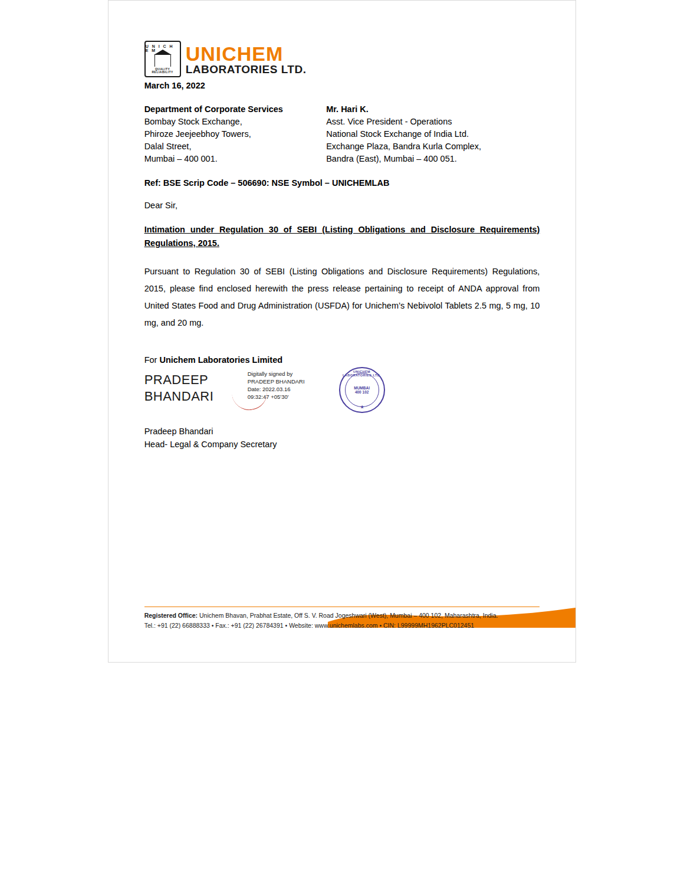U N I C H E M
QUALITY
RELIABILITY
UNICHEM
LABORATORIES LTD.
March 16, 2022
| Department of Corporate Services Bombay Stock Exchange, Phiroze Jeejeebhoy Towers, Dalal Street, Mumbai – 400 001. | Mr. Hari K. Asst. Vice President - Operations National Stock Exchange of India Ltd. Exchange Plaza, Bandra Kurla Complex, Bandra (East), Mumbai – 400 051. |
Ref: BSE Scrip Code – 506690: NSE Symbol – UNICHEMLAB
Dear Sir,
Intimation under Regulation 30 of SEBI (Listing Obligations and Disclosure Requirements) Regulations, 2015.
Pursuant to Regulation 30 of SEBI (Listing Obligations and Disclosure Requirements) Regulations, 2015, please find enclosed herewith the press release pertaining to receipt of ANDA approval from United States Food and Drug Administration (USFDA) for Unichem’s Nebivolol Tablets 2.5 mg, 5 mg, 10 mg, and 20 mg.
For Unichem Laboratories Limited
PRADEEP
BHANDARI
Digitally signed by
PRADEEP BHANDARI
Date: 2022.03.16
09:32:47 +05'30'
UNICHEM LABORATORIES LTD.
MUMBAI
400 102
★
Pradeep Bhandari
Head- Legal & Company Secretary
Registered Office: Unichem Bhavan, Prabhat Estate, Off S. V. Road Jogeshwari (West), Mumbai – 400 102, Maharashtra, India.
Tel.: +91 (22) 66888333 • Fax.: +91 (22) 26784391 • Website: www.unichemlabs.com • CIN: L99999MH1962PLC012451